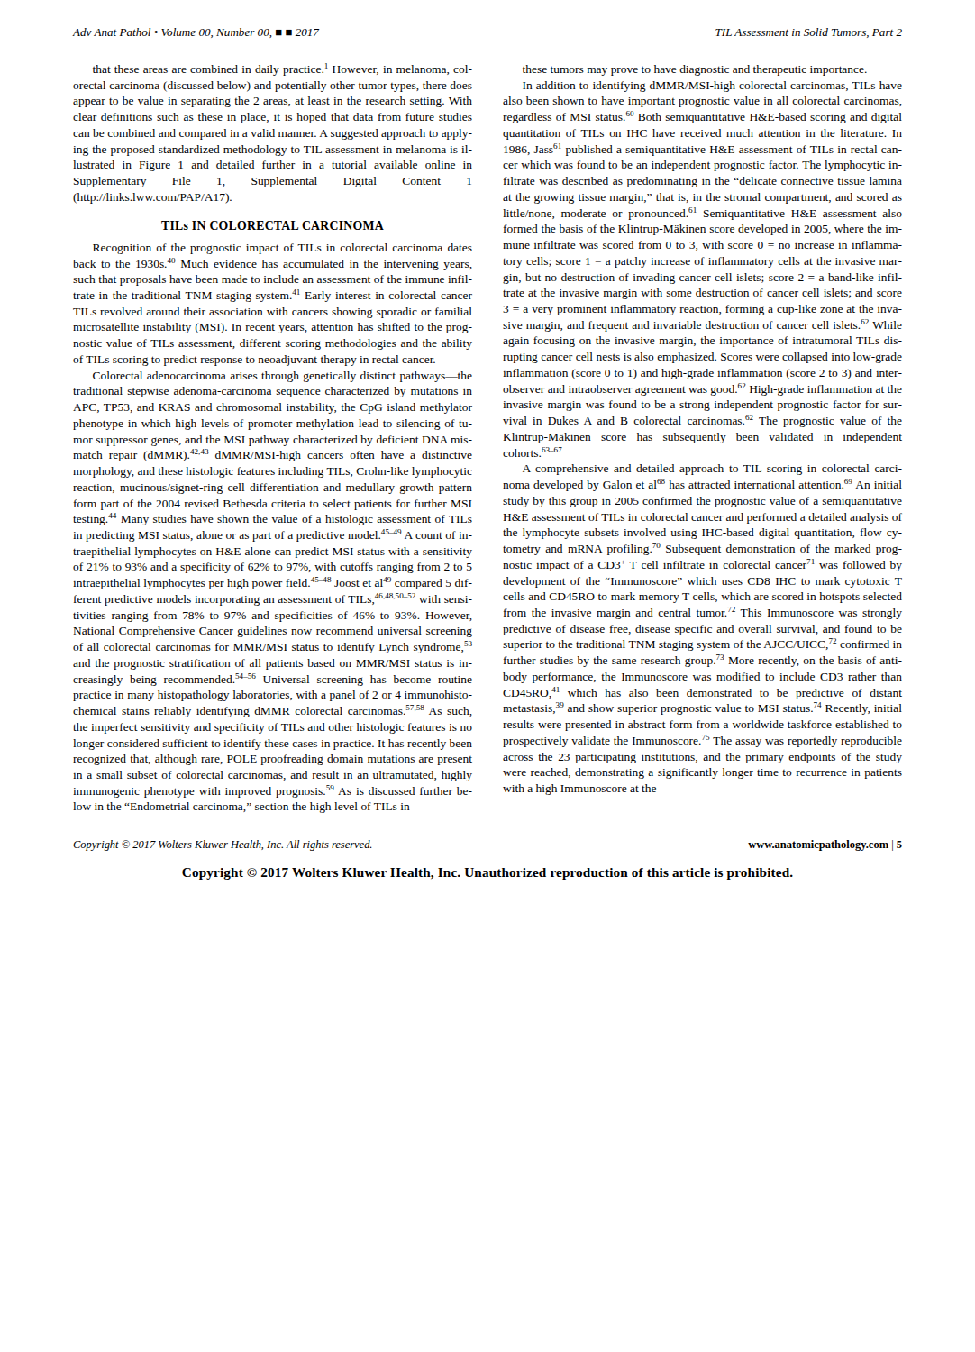Adv Anat Pathol • Volume 00, Number 00, ■ ■ 2017
TIL Assessment in Solid Tumors, Part 2
that these areas are combined in daily practice.1 However, in melanoma, colorectal carcinoma (discussed below) and potentially other tumor types, there does appear to be value in separating the 2 areas, at least in the research setting. With clear definitions such as these in place, it is hoped that data from future studies can be combined and compared in a valid manner. A suggested approach to applying the proposed standardized methodology to TIL assessment in melanoma is illustrated in Figure 1 and detailed further in a tutorial available online in Supplementary File 1, Supplemental Digital Content 1 (http://links.lww.com/PAP/A17).
TILs IN COLORECTAL CARCINOMA
Recognition of the prognostic impact of TILs in colorectal carcinoma dates back to the 1930s.40 Much evidence has accumulated in the intervening years, such that proposals have been made to include an assessment of the immune infiltrate in the traditional TNM staging system.41 Early interest in colorectal cancer TILs revolved around their association with cancers showing sporadic or familial microsatellite instability (MSI). In recent years, attention has shifted to the prognostic value of TILs assessment, different scoring methodologies and the ability of TILs scoring to predict response to neoadjuvant therapy in rectal cancer.
Colorectal adenocarcinoma arises through genetically distinct pathways—the traditional stepwise adenoma-carcinoma sequence characterized by mutations in APC, TP53, and KRAS and chromosomal instability, the CpG island methylator phenotype in which high levels of promoter methylation lead to silencing of tumor suppressor genes, and the MSI pathway characterized by deficient DNA mismatch repair (dMMR).42,43 dMMR/MSI-high cancers often have a distinctive morphology, and these histologic features including TILs, Crohn-like lymphocytic reaction, mucinous/signet-ring cell differentiation and medullary growth pattern form part of the 2004 revised Bethesda criteria to select patients for further MSI testing.44 Many studies have shown the value of a histologic assessment of TILs in predicting MSI status, alone or as part of a predictive model.45–49 A count of intraepithelial lymphocytes on H&E alone can predict MSI status with a sensitivity of 21% to 93% and a specificity of 62% to 97%, with cutoffs ranging from 2 to 5 intraepithelial lymphocytes per high power field.45–48 Joost et al49 compared 5 different predictive models incorporating an assessment of TILs,46,48,50–52 with sensitivities ranging from 78% to 97% and specificities of 46% to 93%. However, National Comprehensive Cancer guidelines now recommend universal screening of all colorectal carcinomas for MMR/MSI status to identify Lynch syndrome,53 and the prognostic stratification of all patients based on MMR/MSI status is increasingly being recommended.54–56 Universal screening has become routine practice in many histopathology laboratories, with a panel of 2 or 4 immunohistochemical stains reliably identifying dMMR colorectal carcinomas.57,58 As such, the imperfect sensitivity and specificity of TILs and other histologic features is no longer considered sufficient to identify these cases in practice. It has recently been recognized that, although rare, POLE proofreading domain mutations are present in a small subset of colorectal carcinomas, and result in an ultramutated, highly immunogenic phenotype with improved prognosis.59 As is discussed further below in the “Endometrial carcinoma,” section the high level of TILs in
these tumors may prove to have diagnostic and therapeutic importance.
In addition to identifying dMMR/MSI-high colorectal carcinomas, TILs have also been shown to have important prognostic value in all colorectal carcinomas, regardless of MSI status.60 Both semiquantitative H&E-based scoring and digital quantitation of TILs on IHC have received much attention in the literature. In 1986, Jass61 published a semiquantitative H&E assessment of TILs in rectal cancer which was found to be an independent prognostic factor. The lymphocytic infiltrate was described as predominating in the “delicate connective tissue lamina at the growing tissue margin,” that is, in the stromal compartment, and scored as little/none, moderate or pronounced.61 Semiquantitative H&E assessment also formed the basis of the Klintrup-Mäkinen score developed in 2005, where the immune infiltrate was scored from 0 to 3, with score 0 = no increase in inflammatory cells; score 1 = a patchy increase of inflammatory cells at the invasive margin, but no destruction of invading cancer cell islets; score 2 = a band-like infiltrate at the invasive margin with some destruction of cancer cell islets; and score 3 = a very prominent inflammatory reaction, forming a cup-like zone at the invasive margin, and frequent and invariable destruction of cancer cell islets.62 While again focusing on the invasive margin, the importance of intratumoral TILs disrupting cancer cell nests is also emphasized. Scores were collapsed into low-grade inflammation (score 0 to 1) and high-grade inflammation (score 2 to 3) and interobserver and intraobserver agreement was good.62 High-grade inflammation at the invasive margin was found to be a strong independent prognostic factor for survival in Dukes A and B colorectal carcinomas.62 The prognostic value of the Klintrup-Mäkinen score has subsequently been validated in independent cohorts.63–67
A comprehensive and detailed approach to TIL scoring in colorectal carcinoma developed by Galon et al68 has attracted international attention.69 An initial study by this group in 2005 confirmed the prognostic value of a semiquantitative H&E assessment of TILs in colorectal cancer and performed a detailed analysis of the lymphocyte subsets involved using IHC-based digital quantitation, flow cytometry and mRNA profiling.70 Subsequent demonstration of the marked prognostic impact of a CD3+ T cell infiltrate in colorectal cancer71 was followed by development of the “Immunoscore” which uses CD8 IHC to mark cytotoxic T cells and CD45RO to mark memory T cells, which are scored in hotspots selected from the invasive margin and central tumor.72 This Immunoscore was strongly predictive of disease free, disease specific and overall survival, and found to be superior to the traditional TNM staging system of the AJCC/UICC,72 confirmed in further studies by the same research group.73 More recently, on the basis of antibody performance, the Immunoscore was modified to include CD3 rather than CD45RO,41 which has also been demonstrated to be predictive of distant metastasis,39 and show superior prognostic value to MSI status.74 Recently, initial results were presented in abstract form from a worldwide taskforce established to prospectively validate the Immunoscore.75 The assay was reportedly reproducible across the 23 participating institutions, and the primary endpoints of the study were reached, demonstrating a significantly longer time to recurrence in patients with a high Immunoscore at the
Copyright © 2017 Wolters Kluwer Health, Inc. All rights reserved.
www.anatomicpathology.com | 5
Copyright © 2017 Wolters Kluwer Health, Inc. Unauthorized reproduction of this article is prohibited.